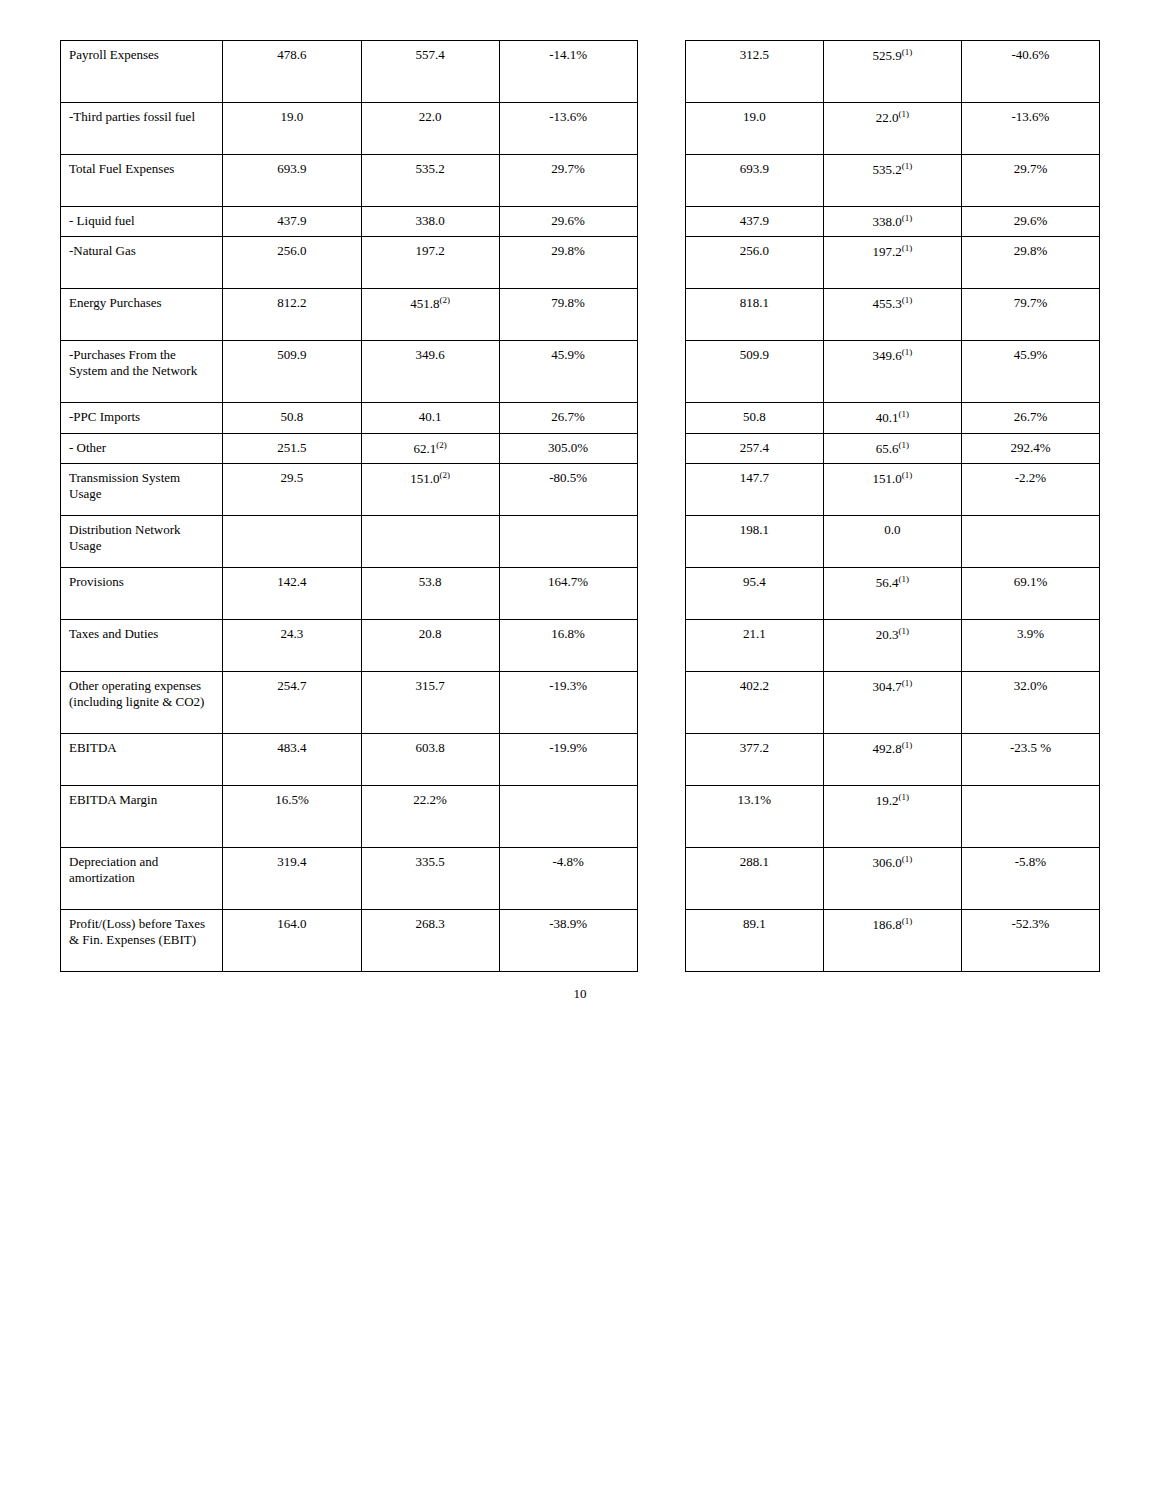| Payroll Expenses | 478.6 | 557.4 | -14.1% | | 312.5 | 525.9 (1) | -40.6% |
| -Third parties fossil fuel | 19.0 | 22.0 | -13.6% | | 19.0 | 22.0 (1) | -13.6% |
| Total Fuel Expenses | 693.9 | 535.2 | 29.7% | | 693.9 | 535.2 (1) | 29.7% |
| - Liquid fuel | 437.9 | 338.0 | 29.6% | | 437.9 | 338.0 (1) | 29.6% |
| -Natural Gas | 256.0 | 197.2 | 29.8% | | 256.0 | 197.2 (1) | 29.8% |
| Energy Purchases | 812.2 | 451.8 (2) | 79.8% | | 818.1 | 455.3 (1) | 79.7% |
| -Purchases From the System and the Network | 509.9 | 349.6 | 45.9% | | 509.9 | 349.6 (1) | 45.9% |
| -PPC Imports | 50.8 | 40.1 | 26.7% | | 50.8 | 40.1 (1) | 26.7% |
| - Other | 251.5 | 62.1 (2) | 305.0% | | 257.4 | 65.6 (1) | 292.4% |
| Transmission System Usage | 29.5 | 151.0 (2) | -80.5% | | 147.7 | 151.0 (1) | -2.2% |
| Distribution Network Usage | | | | | 198.1 | 0.0 | |
| Provisions | 142.4 | 53.8 | 164.7% | | 95.4 | 56.4 (1) | 69.1% |
| Taxes and Duties | 24.3 | 20.8 | 16.8% | | 21.1 | 20.3 (1) | 3.9% |
| Other operating expenses (including lignite & CO2) | 254.7 | 315.7 | -19.3% | | 402.2 | 304.7 (1) | 32.0% |
| EBITDA | 483.4 | 603.8 | -19.9% | | 377.2 | 492.8 (1) | -23.5 % |
| EBITDA Margin | 16.5% | 22.2% | | | 13.1% | 19.2 (1) | |
| Depreciation and amortization | 319.4 | 335.5 | -4.8% | | 288.1 | 306.0 (1) | -5.8% |
| Profit/(Loss) before Taxes & Fin. Expenses (EBIT) | 164.0 | 268.3 | -38.9% | | 89.1 | 186.8 (1) | -52.3% |
10